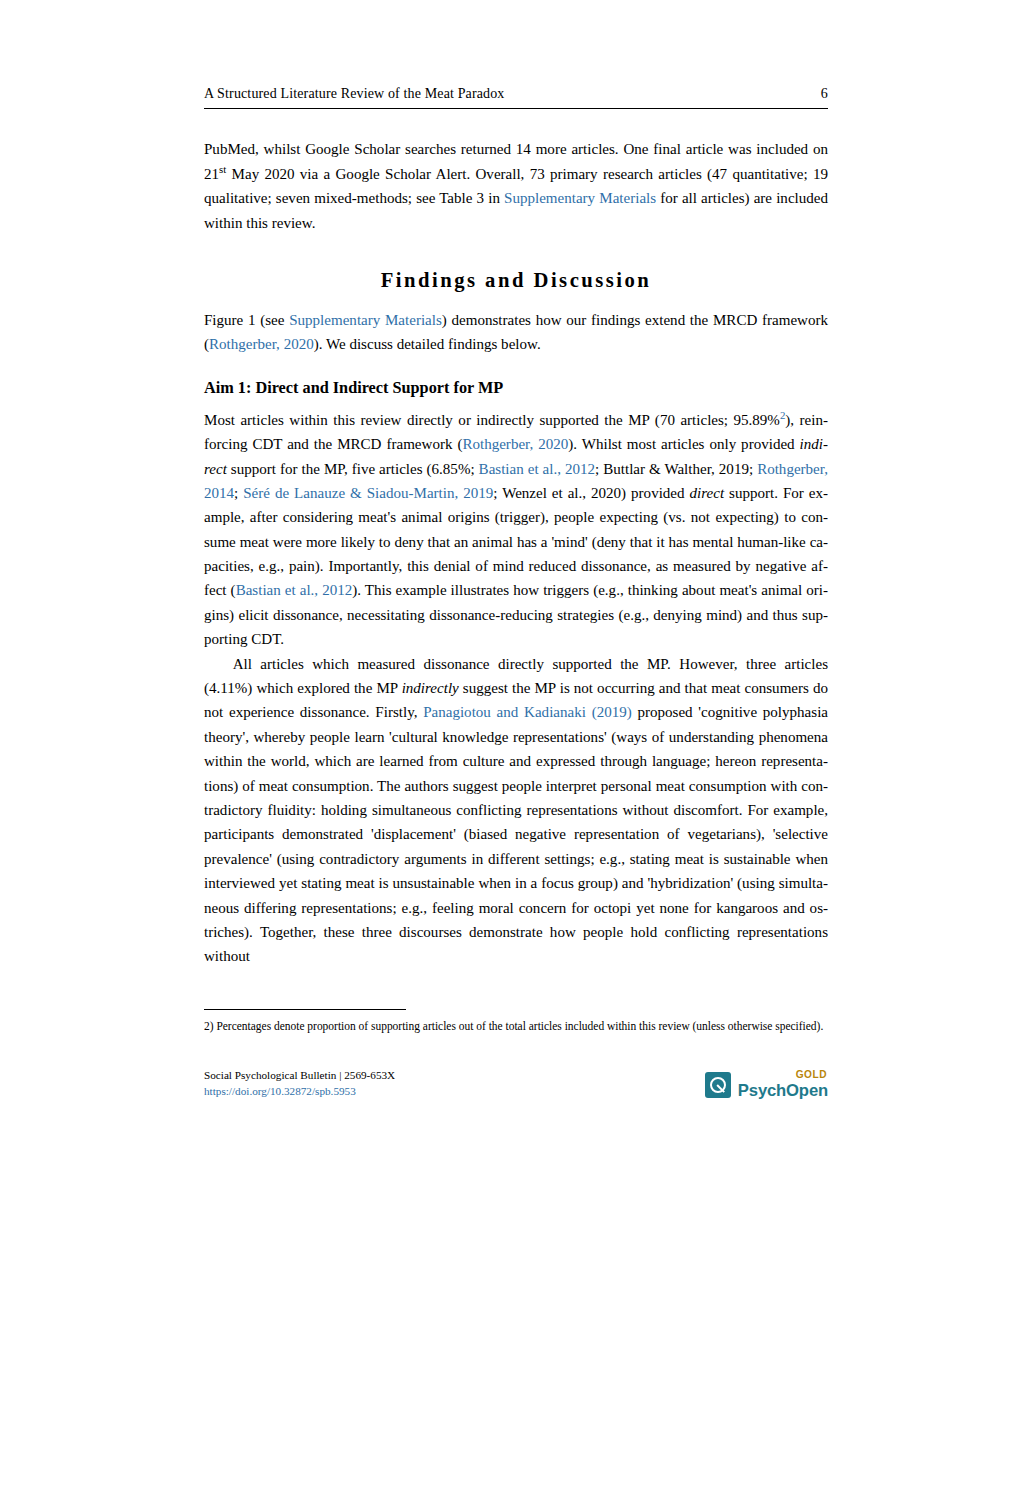A Structured Literature Review of the Meat Paradox 6
PubMed, whilst Google Scholar searches returned 14 more articles. One final article was included on 21st May 2020 via a Google Scholar Alert. Overall, 73 primary research articles (47 quantitative; 19 qualitative; seven mixed-methods; see Table 3 in Supplementary Materials for all articles) are included within this review.
Findings and Discussion
Figure 1 (see Supplementary Materials) demonstrates how our findings extend the MRCD framework (Rothgerber, 2020). We discuss detailed findings below.
Aim 1: Direct and Indirect Support for MP
Most articles within this review directly or indirectly supported the MP (70 articles; 95.89%2), reinforcing CDT and the MRCD framework (Rothgerber, 2020). Whilst most articles only provided indirect support for the MP, five articles (6.85%; Bastian et al., 2012; Buttlar & Walther, 2019; Rothgerber, 2014; Séré de Lanauze & Siadou-Martin, 2019; Wenzel et al., 2020) provided direct support. For example, after considering meat's animal origins (trigger), people expecting (vs. not expecting) to consume meat were more likely to deny that an animal has a 'mind' (deny that it has mental human-like capacities, e.g., pain). Importantly, this denial of mind reduced dissonance, as measured by negative affect (Bastian et al., 2012). This example illustrates how triggers (e.g., thinking about meat's animal origins) elicit dissonance, necessitating dissonance-reducing strategies (e.g., denying mind) and thus supporting CDT.
All articles which measured dissonance directly supported the MP. However, three articles (4.11%) which explored the MP indirectly suggest the MP is not occurring and that meat consumers do not experience dissonance. Firstly, Panagiotou and Kadianaki (2019) proposed 'cognitive polyphasia theory', whereby people learn 'cultural knowledge representations' (ways of understanding phenomena within the world, which are learned from culture and expressed through language; hereon representations) of meat consumption. The authors suggest people interpret personal meat consumption with contradictory fluidity: holding simultaneous conflicting representations without discomfort. For example, participants demonstrated 'displacement' (biased negative representation of vegetarians), 'selective prevalence' (using contradictory arguments in different settings; e.g., stating meat is sustainable when interviewed yet stating meat is unsustainable when in a focus group) and 'hybridization' (using simultaneous differing representations; e.g., feeling moral concern for octopi yet none for kangaroos and ostriches). Together, these three discourses demonstrate how people hold conflicting representations without
2) Percentages denote proportion of supporting articles out of the total articles included within this review (unless otherwise specified).
Social Psychological Bulletin | 2569-653X
https://doi.org/10.32872/spb.5953
GOLD PsychOpen